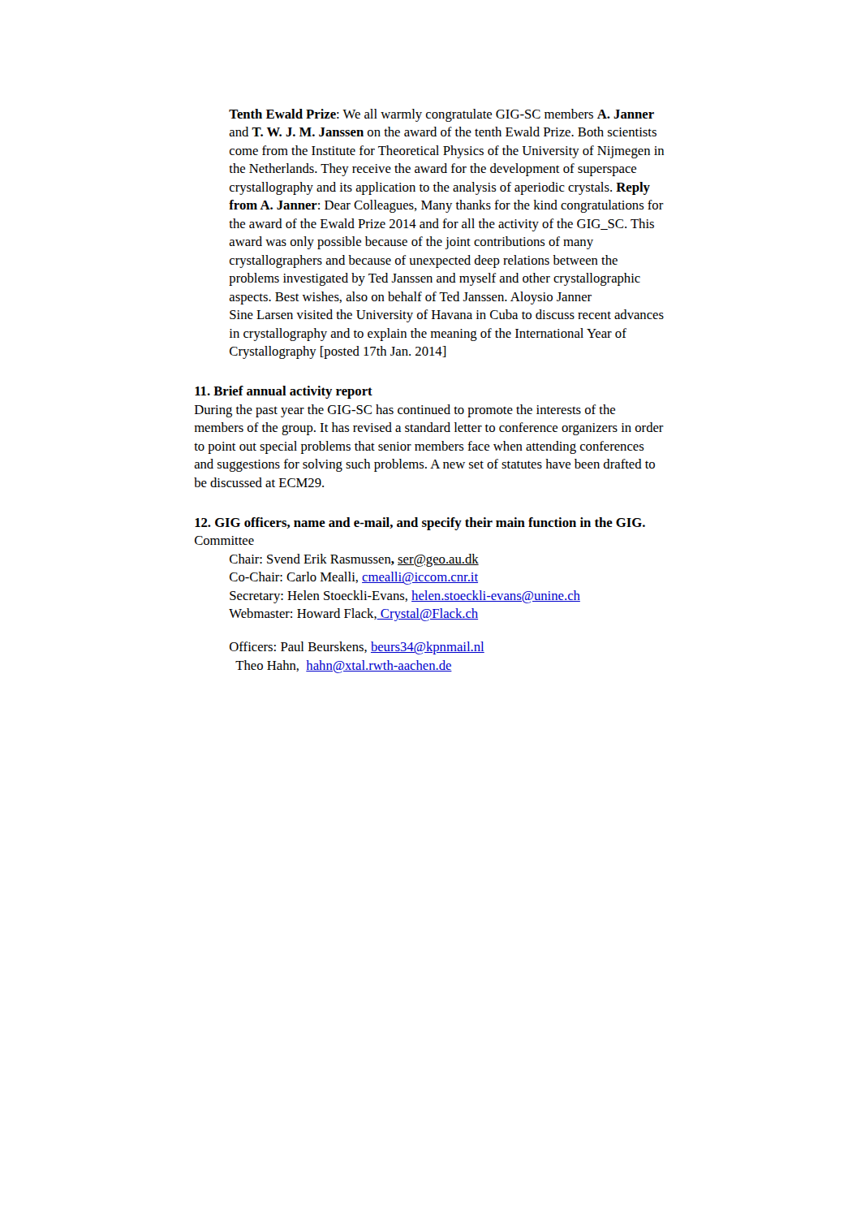Tenth Ewald Prize: We all warmly congratulate GIG-SC members A. Janner and T. W. J. M. Janssen on the award of the tenth Ewald Prize. Both scientists come from the Institute for Theoretical Physics of the University of Nijmegen in the Netherlands. They receive the award for the development of superspace crystallography and its application to the analysis of aperiodic crystals. Reply from A. Janner: Dear Colleagues, Many thanks for the kind congratulations for the award of the Ewald Prize 2014 and for all the activity of the GIG_SC. This award was only possible because of the joint contributions of many crystallographers and because of unexpected deep relations between the problems investigated by Ted Janssen and myself and other crystallographic aspects. Best wishes, also on behalf of Ted Janssen. Aloysio Janner
Sine Larsen visited the University of Havana in Cuba to discuss recent advances in crystallography and to explain the meaning of the International Year of Crystallography [posted 17th Jan. 2014]
11. Brief annual activity report
During the past year the GIG-SC has continued to promote the interests of the members of the group. It has revised a standard letter to conference organizers in order to point out special problems that senior members face when attending conferences and suggestions for solving such problems. A new set of statutes have been drafted to be discussed at ECM29.
12. GIG officers, name and e-mail, and specify their main function in the GIG.
Committee
Chair: Svend Erik Rasmussen, ser@geo.au.dk
Co-Chair: Carlo Mealli, cmealli@iccom.cnr.it
Secretary: Helen Stoeckli-Evans, helen.stoeckli-evans@unine.ch
Webmaster: Howard Flack, Crystal@Flack.ch
Officers: Paul Beurskens, beurs34@kpnmail.nl
Theo Hahn, hahn@xtal.rwth-aachen.de